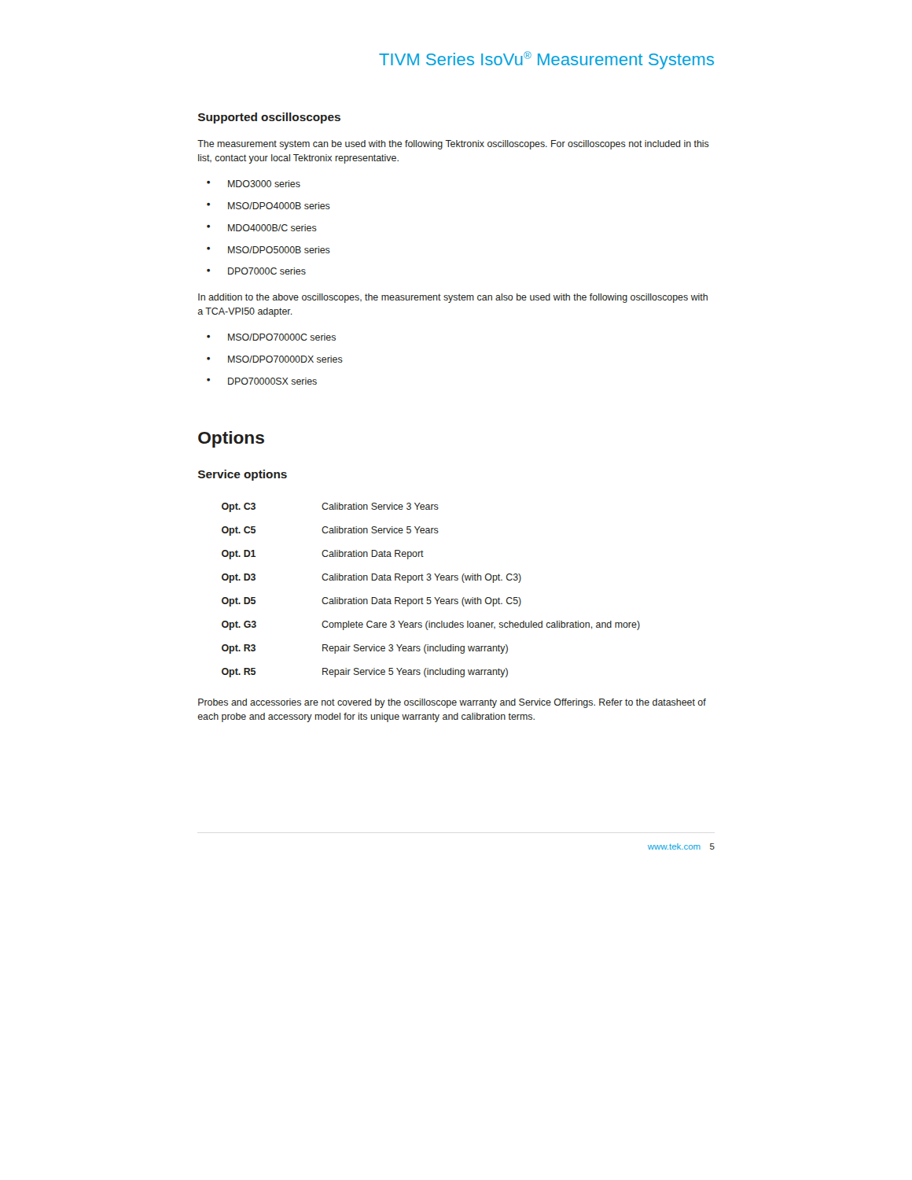TIVM Series IsoVu® Measurement Systems
Supported oscilloscopes
The measurement system can be used with the following Tektronix oscilloscopes. For oscilloscopes not included in this list, contact your local Tektronix representative.
MDO3000 series
MSO/DPO4000B series
MDO4000B/C series
MSO/DPO5000B series
DPO7000C series
In addition to the above oscilloscopes, the measurement system can also be used with the following oscilloscopes with a TCA-VPI50 adapter.
MSO/DPO70000C series
MSO/DPO70000DX series
DPO70000SX series
Options
Service options
| Opt. C3 | Calibration Service 3 Years |
| Opt. C5 | Calibration Service 5 Years |
| Opt. D1 | Calibration Data Report |
| Opt. D3 | Calibration Data Report 3 Years (with Opt. C3) |
| Opt. D5 | Calibration Data Report 5 Years (with Opt. C5) |
| Opt. G3 | Complete Care 3 Years (includes loaner, scheduled calibration, and more) |
| Opt. R3 | Repair Service 3 Years (including warranty) |
| Opt. R5 | Repair Service 5 Years (including warranty) |
Probes and accessories are not covered by the oscilloscope warranty and Service Offerings. Refer to the datasheet of each probe and accessory model for its unique warranty and calibration terms.
www.tek.com5